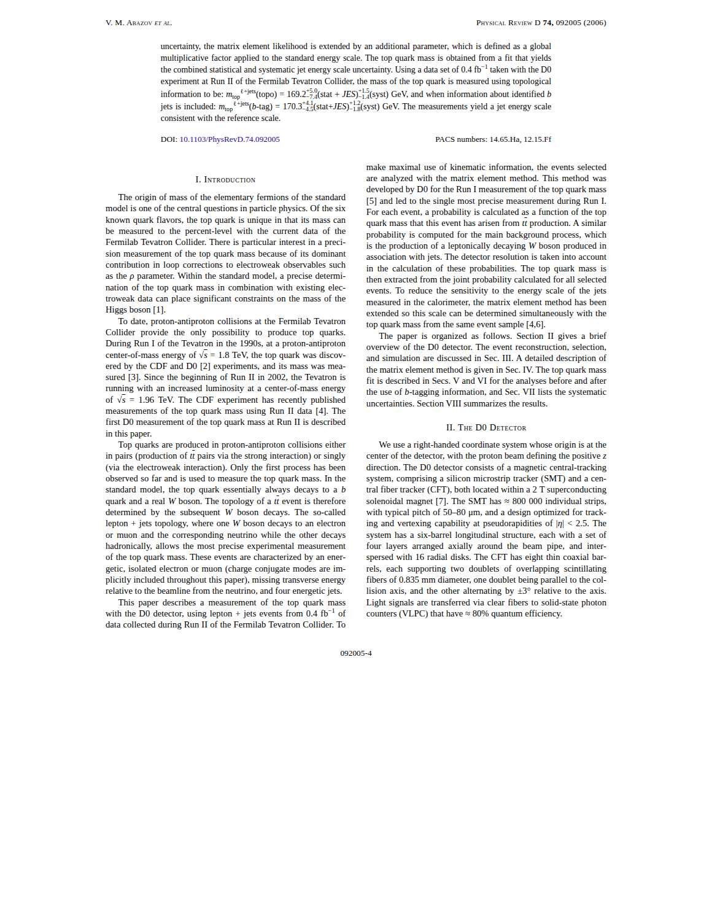V. M. Abazov et al.
Physical Review D 74, 092005 (2006)
uncertainty, the matrix element likelihood is extended by an additional parameter, which is defined as a global multiplicative factor applied to the standard energy scale. The top quark mass is obtained from a fit that yields the combined statistical and systematic jet energy scale uncertainty. Using a data set of 0.4 fb−1 taken with the D0 experiment at Run II of the Fermilab Tevatron Collider, the mass of the top quark is measured using topological information to be: mtopℓ+jets(topo) = 169.2+5.0−7.4(stat + JES)+1.5−1.4(syst) GeV, and when information about identified b jets is included: mtopℓ+jets(b-tag) = 170.3+4.1−4.5(stat+JES)+1.2−1.8(syst) GeV. The measurements yield a jet energy scale consistent with the reference scale.
DOI: 10.1103/PhysRevD.74.092005
PACS numbers: 14.65.Ha, 12.15.Ff
I. Introduction
The origin of mass of the elementary fermions of the standard model is one of the central questions in particle physics. Of the six known quark flavors, the top quark is unique in that its mass can be measured to the percent-level with the current data of the Fermilab Tevatron Collider. There is particular interest in a precision measurement of the top quark mass because of its dominant contribution in loop corrections to electroweak observables such as the ρ parameter. Within the standard model, a precise determination of the top quark mass in combination with existing electroweak data can place significant constraints on the mass of the Higgs boson [1].
To date, proton-antiproton collisions at the Fermilab Tevatron Collider provide the only possibility to produce top quarks. During Run I of the Tevatron in the 1990s, at a proton-antiproton center-of-mass energy of √s = 1.8 TeV, the top quark was discovered by the CDF and D0 [2] experiments, and its mass was measured [3]. Since the beginning of Run II in 2002, the Tevatron is running with an increased luminosity at a center-of-mass energy of √s = 1.96 TeV. The CDF experiment has recently published measurements of the top quark mass using Run II data [4]. The first D0 measurement of the top quark mass at Run II is described in this paper.
Top quarks are produced in proton-antiproton collisions either in pairs (production of tt pairs via the strong interaction) or singly (via the electroweak interaction). Only the first process has been observed so far and is used to measure the top quark mass. In the standard model, the top quark essentially always decays to a b quark and a real W boson. The topology of a tt event is therefore determined by the subsequent W boson decays. The so-called lepton + jets topology, where one W boson decays to an electron or muon and the corresponding neutrino while the other decays hadronically, allows the most precise experimental measurement of the top quark mass. These events are characterized by an energetic, isolated electron or muon (charge conjugate modes are implicitly included throughout this paper), missing transverse energy relative to the beamline from the neutrino, and four energetic jets.
This paper describes a measurement of the top quark mass with the D0 detector, using lepton + jets events from 0.4 fb−1 of data collected during Run II of the Fermilab Tevatron Collider. To make maximal use of kinematic information, the events selected are analyzed with the matrix element method. This method was developed by D0 for the Run I measurement of the top quark mass [5] and led to the single most precise measurement during Run I. For each event, a probability is calculated as a function of the top quark mass that this event has arisen from tt production. A similar probability is computed for the main background process, which is the production of a leptonically decaying W boson produced in association with jets. The detector resolution is taken into account in the calculation of these probabilities. The top quark mass is then extracted from the joint probability calculated for all selected events. To reduce the sensitivity to the energy scale of the jets measured in the calorimeter, the matrix element method has been extended so this scale can be determined simultaneously with the top quark mass from the same event sample [4,6].
The paper is organized as follows. Section II gives a brief overview of the D0 detector. The event reconstruction, selection, and simulation are discussed in Sec. III. A detailed description of the matrix element method is given in Sec. IV. The top quark mass fit is described in Secs. V and VI for the analyses before and after the use of b-tagging information, and Sec. VII lists the systematic uncertainties. Section VIII summarizes the results.
II. The D0 Detector
We use a right-handed coordinate system whose origin is at the center of the detector, with the proton beam defining the positive z direction. The D0 detector consists of a magnetic central-tracking system, comprising a silicon microstrip tracker (SMT) and a central fiber tracker (CFT), both located within a 2 T superconducting solenoidal magnet [7]. The SMT has ≈ 800 000 individual strips, with typical pitch of 50–80 μm, and a design optimized for tracking and vertexing capability at pseudorapidities of |η| < 2.5. The system has a six-barrel longitudinal structure, each with a set of four layers arranged axially around the beam pipe, and interspersed with 16 radial disks. The CFT has eight thin coaxial barrels, each supporting two doublets of overlapping scintillating fibers of 0.835 mm diameter, one doublet being parallel to the collision axis, and the other alternating by ±3° relative to the axis. Light signals are transferred via clear fibers to solid-state photon counters (VLPC) that have ≈ 80% quantum efficiency.
092005-4